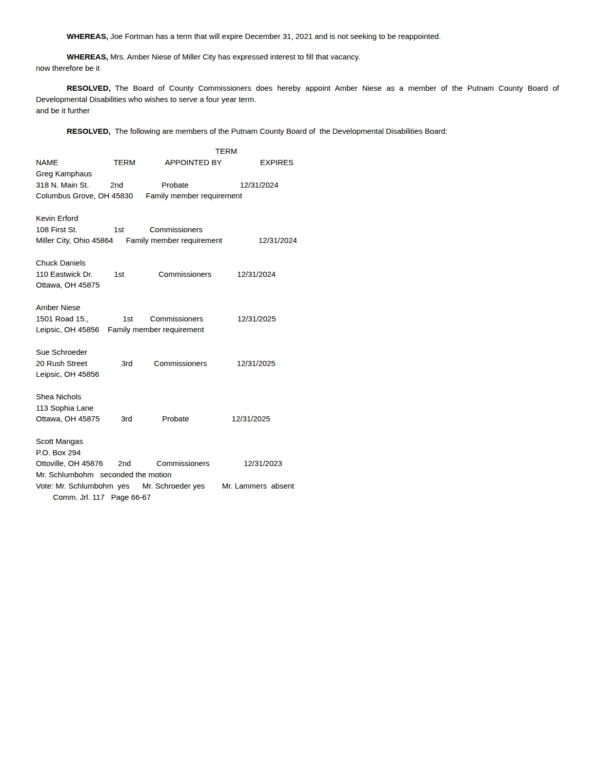WHEREAS, Joe Fortman has a term that will expire December 31, 2021 and is not seeking to be reappointed.
WHEREAS, Mrs. Amber Niese of Miller City has expressed interest to fill that vacancy.
now therefore be it
RESOLVED, The Board of County Commissioners does hereby appoint Amber Niese as a member of the Putnam County Board of Developmental Disabilities who wishes to serve a four year term.
and be it further
RESOLVED, The following are members of the Putnam County Board of the Developmental Disabilities Board:
TERM NAME TERM APPOINTED BY EXPIRES Greg Kamphaus 318 N. Main St. 2nd Probate 12/31/2024 Columbus Grove, OH 45830 Family member requirement Kevin Erford 108 First St. 1st Commissioners Miller City, Ohio 45864 Family member requirement 12/31/2024 Chuck Daniels 110 Eastwick Dr. 1st Commissioners 12/31/2024 Ottawa, OH 45875 Amber Niese 1501 Road 15., 1st Commissioners 12/31/2025 Leipsic, OH 45856 Family member requirement Sue Schroeder 20 Rush Street 3rd Commissioners 12/31/2025 Leipsic, OH 45856 Shea Nichols 113 Sophia Lane Ottawa, OH 45875 3rd Probate 12/31/2025 Scott Mangas P.O. Box 294 Ottoville, OH 45876 2nd Commissioners 12/31/2023 Mr. Schlumbohm seconded the motion Vote: Mr. Schlumbohm yes Mr. Schroeder yes Mr. Lammers absent Comm. Jrl. 117 Page 66-67